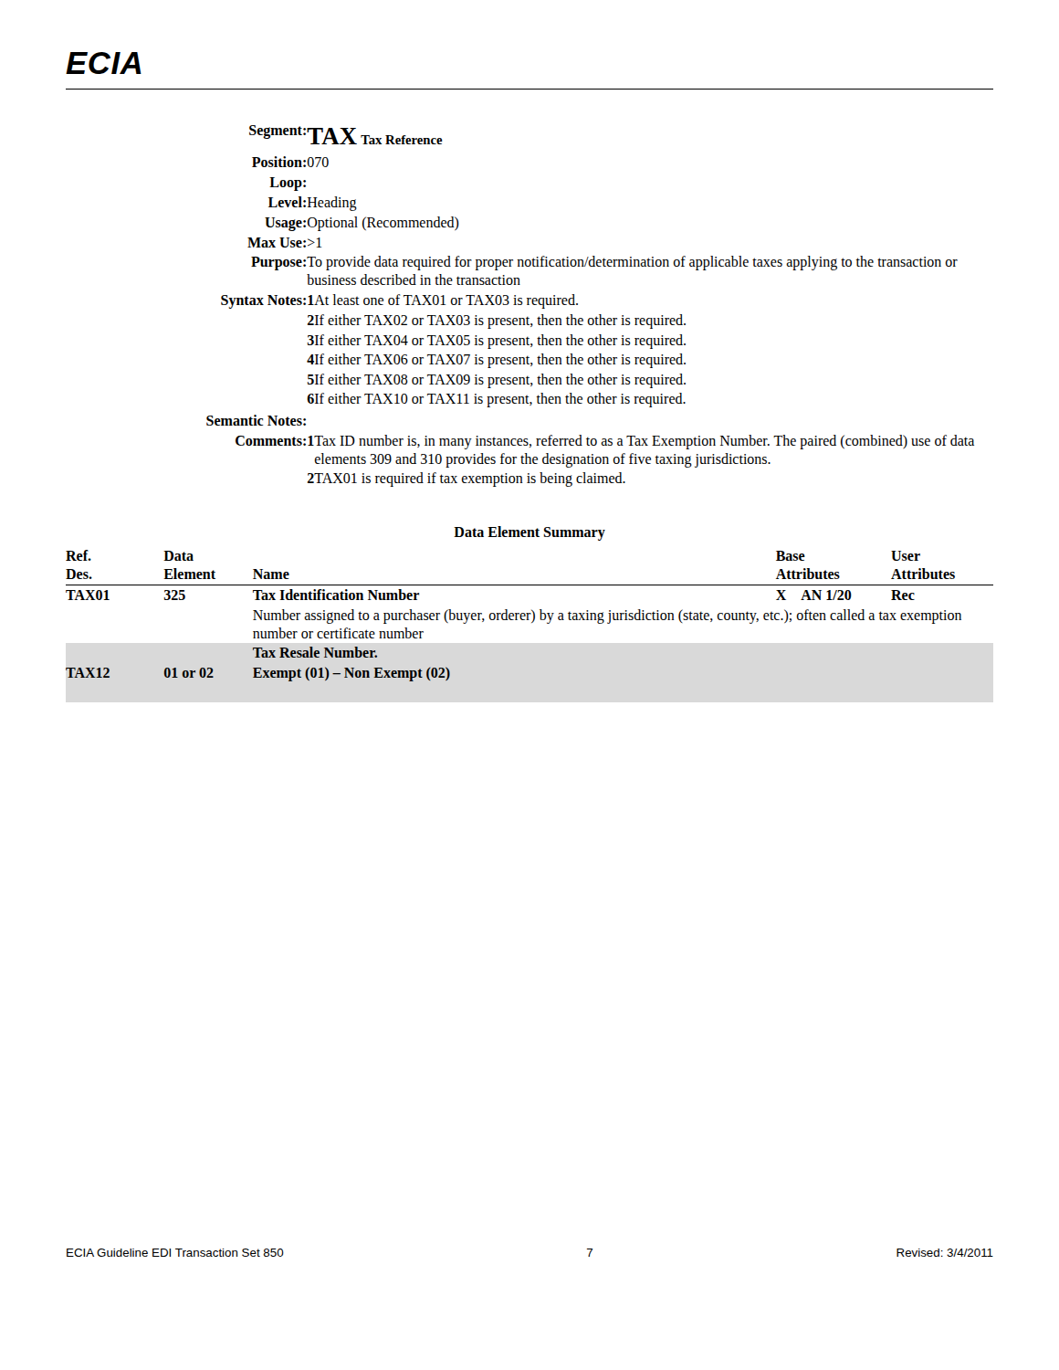ECIA
| Segment: | TAX Tax Reference |
| Position: | 070 |
| Loop: | |
| Level: | Heading |
| Usage: | Optional (Recommended) |
| Max Use: | >1 |
| Purpose: | To provide data required for proper notification/determination of applicable taxes applying to the transaction or business described in the transaction |
| Syntax Notes: | / 1 / At least one of TAX01 or TAX03 is required. / / 2 / If either TAX02 or TAX03 is present, then the other is required. / / 3 / If either TAX04 or TAX05 is present, then the other is required. / / 4 / If either TAX06 or TAX07 is present, then the other is required. / / 5 / If either TAX08 or TAX09 is present, then the other is required. / / 6 / If either TAX10 or TAX11 is present, then the other is required. / |
| Semantic Notes: | |
| Comments: | / 1 / Tax ID number is, in many instances, referred to as a Tax Exemption Number. The paired (combined) use of data elements 309 and 310 provides for the designation of five taxing jurisdictions. / / 2 / TAX01 is required if tax exemption is being claimed. / |
Data Element Summary
| Ref. | Data | | Base | User |
| --- | --- | --- | --- | --- |
| Des. | Element | Name | Attributes | Attributes |
| TAX01 | 325 | Tax Identification Number | X AN 1/20 | Rec |
| | | Number assigned to a purchaser (buyer, orderer) by a taxing jurisdiction (state, county, etc.); often called a tax exemption number or certificate number |
| | | Tax Resale Number. |
| TAX12 | 01 or 02 | Exempt (01) – Non Exempt (02) |
ECIA Guideline EDI Transaction Set 850
7
Revised: 3/4/2011